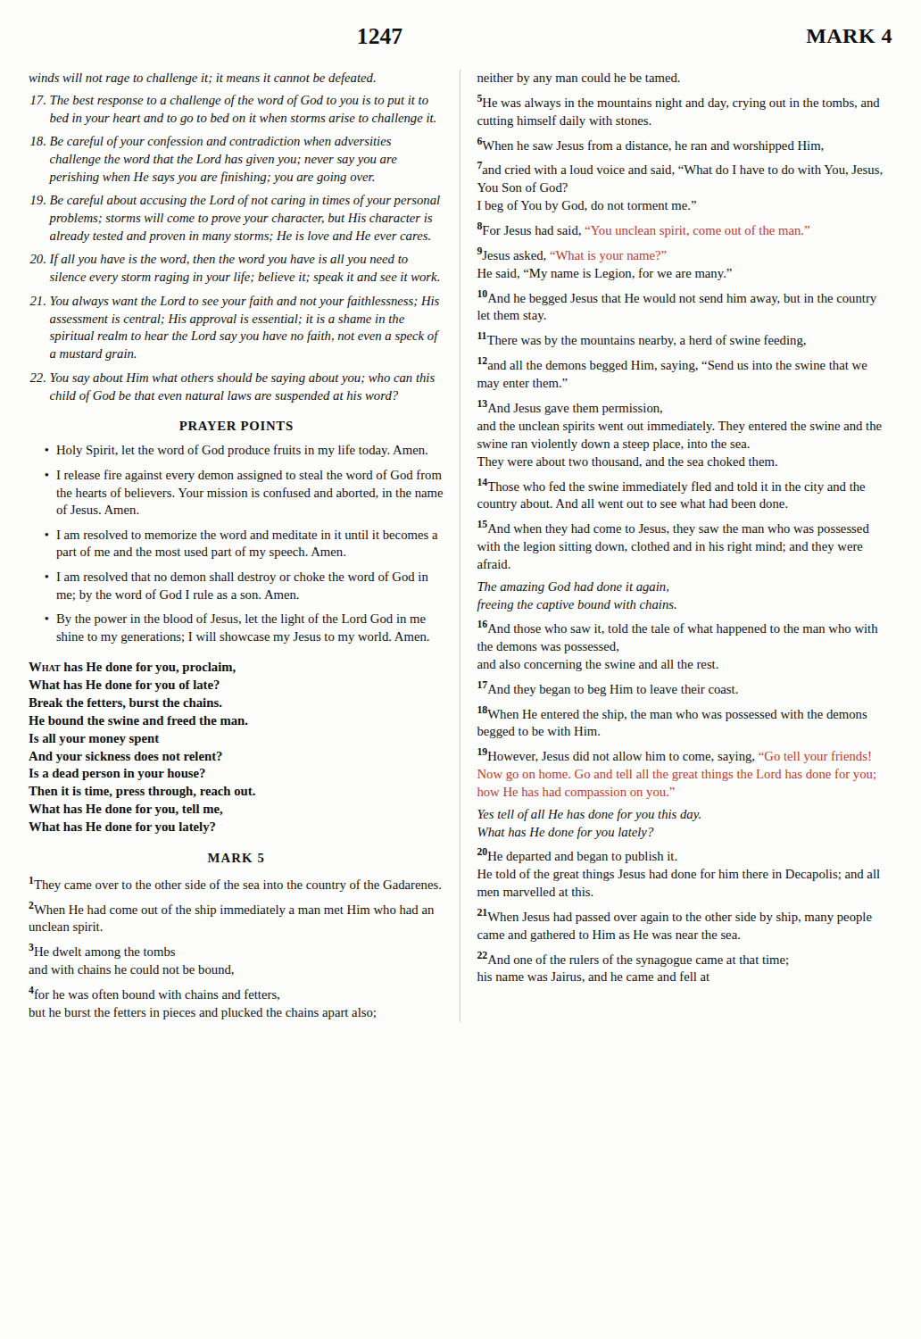1247
MARK 4
winds will not rage to challenge it; it means it cannot be defeated.
The best response to a challenge of the word of God to you is to put it to bed in your heart and to go to bed on it when storms arise to challenge it.
Be careful of your confession and contradiction when adversities challenge the word that the Lord has given you; never say you are perishing when He says you are finishing; you are going over.
Be careful about accusing the Lord of not caring in times of your personal problems; storms will come to prove your character, but His character is already tested and proven in many storms; He is love and He ever cares.
If all you have is the word, then the word you have is all you need to silence every storm raging in your life; believe it; speak it and see it work.
You always want the Lord to see your faith and not your faithlessness; His assessment is central; His approval is essential; it is a shame in the spiritual realm to hear the Lord say you have no faith, not even a speck of a mustard grain.
You say about Him what others should be saying about you; who can this child of God be that even natural laws are suspended at his word?
PRAYER POINTS
Holy Spirit, let the word of God produce fruits in my life today. Amen.
I release fire against every demon assigned to steal the word of God from the hearts of believers. Your mission is confused and aborted, in the name of Jesus. Amen.
I am resolved to memorize the word and meditate in it until it becomes a part of me and the most used part of my speech. Amen.
I am resolved that no demon shall destroy or choke the word of God in me; by the word of God I rule as a son. Amen.
By the power in the blood of Jesus, let the light of the Lord God in me shine to my generations; I will showcase my Jesus to my world. Amen.
What has He done for you, proclaim,
What has He done for you of late?
Break the fetters, burst the chains.
He bound the swine and freed the man.
Is all your money spent
And your sickness does not relent?
Is a dead person in your house?
Then it is time, press through, reach out.
What has He done for you, tell me,
What has He done for you lately?
MARK 5
1 They came over to the other side of the sea into the country of the Gadarenes.
2 When He had come out of the ship immediately a man met Him who had an unclean spirit.
3 He dwelt among the tombs
and with chains he could not be bound,
4for he was often bound with chains and fetters,
but he burst the fetters in pieces and plucked the chains apart also;
neither by any man could he be tamed.
5 He was always in the mountains night and day, crying out in the tombs, and cutting himself daily with stones.
6 When he saw Jesus from a distance, he ran and worshipped Him,
7and cried with a loud voice and said, “What do I have to do with You, Jesus, You Son of God?
I beg of You by God, do not torment me.”
8 For Jesus had said, “You unclean spirit, come out of the man.”
9 Jesus asked, “What is your name?”
He said, “My name is Legion, for we are many.”
10 And he begged Jesus that He would not send him away, but in the country let them stay.
11 There was by the mountains nearby, a herd of swine feeding,
12and all the demons begged Him, saying, “Send us into the swine that we may enter them.”
13 And Jesus gave them permission,
and the unclean spirits went out immediately. They entered the swine and the swine ran violently down a steep place, into the sea.
They were about two thousand, and the sea choked them.
14 Those who fed the swine immediately fled and told it in the city and the country about. And all went out to see what had been done.
15 And when they had come to Jesus, they saw the man who was possessed with the legion sitting down, clothed and in his right mind; and they were afraid.
The amazing God had done it again,
freeing the captive bound with chains.
16 And those who saw it, told the tale of what happened to the man who with the demons was possessed,
and also concerning the swine and all the rest.
17 And they began to beg Him to leave their coast.
18 When He entered the ship, the man who was possessed with the demons begged to be with Him.
19 However, Jesus did not allow him to come, saying, “Go tell your friends! Now go on home. Go and tell all the great things the Lord has done for you; how He has had compassion on you.”
Yes tell of all He has done for you this day.
What has He done for you lately?
20 He departed and began to publish it.
He told of the great things Jesus had done for him there in Decapolis; and all men marvelled at this.
21 When Jesus had passed over again to the other side by ship, many people came and gathered to Him as He was near the sea.
22 And one of the rulers of the synagogue came at that time;
his name was Jairus, and he came and fell at